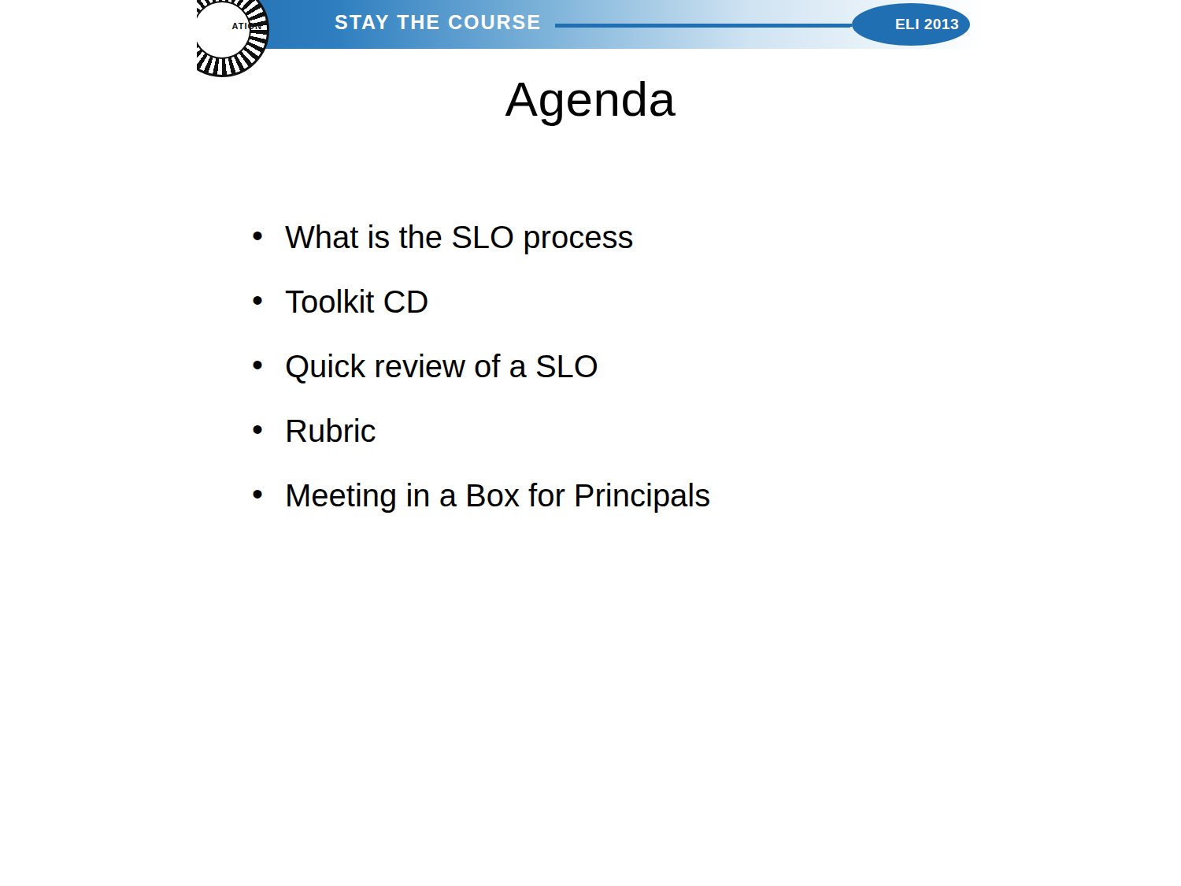Stay the Course
ELI 2013
ATION
Agenda
What is the SLO process
Toolkit CD
Quick review of a SLO
Rubric
Meeting in a Box for Principals